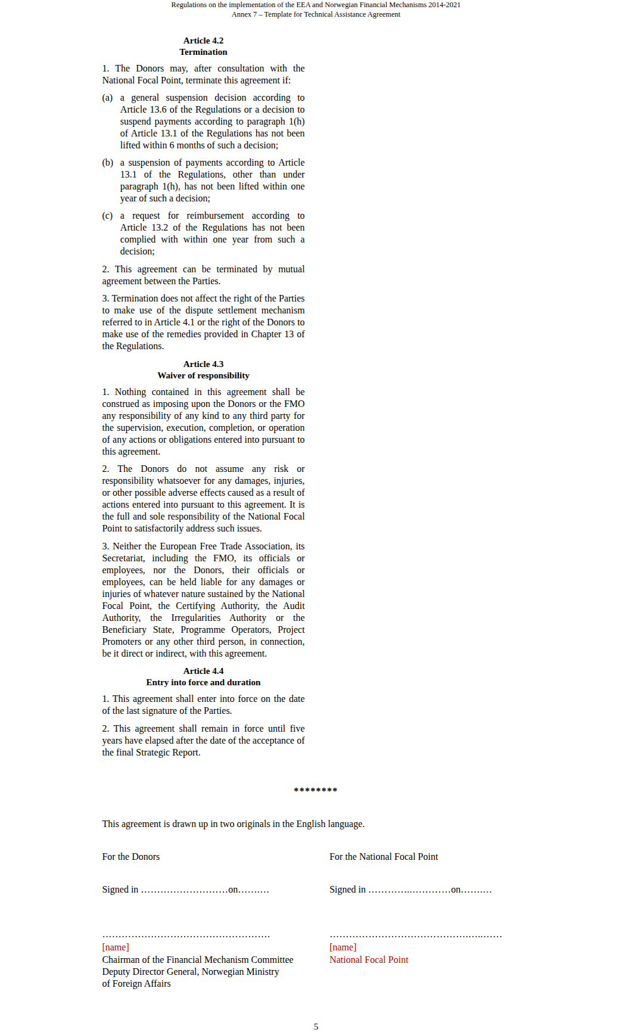Regulations on the implementation of the EEA and Norwegian Financial Mechanisms 2014-2021
Annex 7 – Template for Technical Assistance Agreement
Article 4.2 Termination
1. The Donors may, after consultation with the National Focal Point, terminate this agreement if:
(a) a general suspension decision according to Article 13.6 of the Regulations or a decision to suspend payments according to paragraph 1(h) of Article 13.1 of the Regulations has not been lifted within 6 months of such a decision;
(b) a suspension of payments according to Article 13.1 of the Regulations, other than under paragraph 1(h), has not been lifted within one year of such a decision;
(c) a request for reimbursement according to Article 13.2 of the Regulations has not been complied with within one year from such a decision;
2. This agreement can be terminated by mutual agreement between the Parties.
3. Termination does not affect the right of the Parties to make use of the dispute settlement mechanism referred to in Article 4.1 or the right of the Donors to make use of the remedies provided in Chapter 13 of the Regulations.
Article 4.3 Waiver of responsibility
1. Nothing contained in this agreement shall be construed as imposing upon the Donors or the FMO any responsibility of any kind to any third party for the supervision, execution, completion, or operation of any actions or obligations entered into pursuant to this agreement.
2. The Donors do not assume any risk or responsibility whatsoever for any damages, injuries, or other possible adverse effects caused as a result of actions entered into pursuant to this agreement. It is the full and sole responsibility of the National Focal Point to satisfactorily address such issues.
3. Neither the European Free Trade Association, its Secretariat, including the FMO, its officials or employees, nor the Donors, their officials or employees, can be held liable for any damages or injuries of whatever nature sustained by the National Focal Point, the Certifying Authority, the Audit Authority, the Irregularities Authority or the Beneficiary State, Programme Operators, Project Promoters or any other third person, in connection, be it direct or indirect, with this agreement.
Article 4.4 Entry into force and duration
1. This agreement shall enter into force on the date of the last signature of the Parties.
2. This agreement shall remain in force until five years have elapsed after the date of the acceptance of the final Strategic Report.
********
This agreement is drawn up in two originals in the English language.
| For the Donors Signed in ……………………… on …….… ……………………………………………. [name] Chairman of the Financial Mechanism Committee Deputy Director General, Norwegian Ministry of Foreign Affairs | For the National Focal Point Signed in …………..………… on …….… …………………………………….…..…… [name] National Focal Point |
5